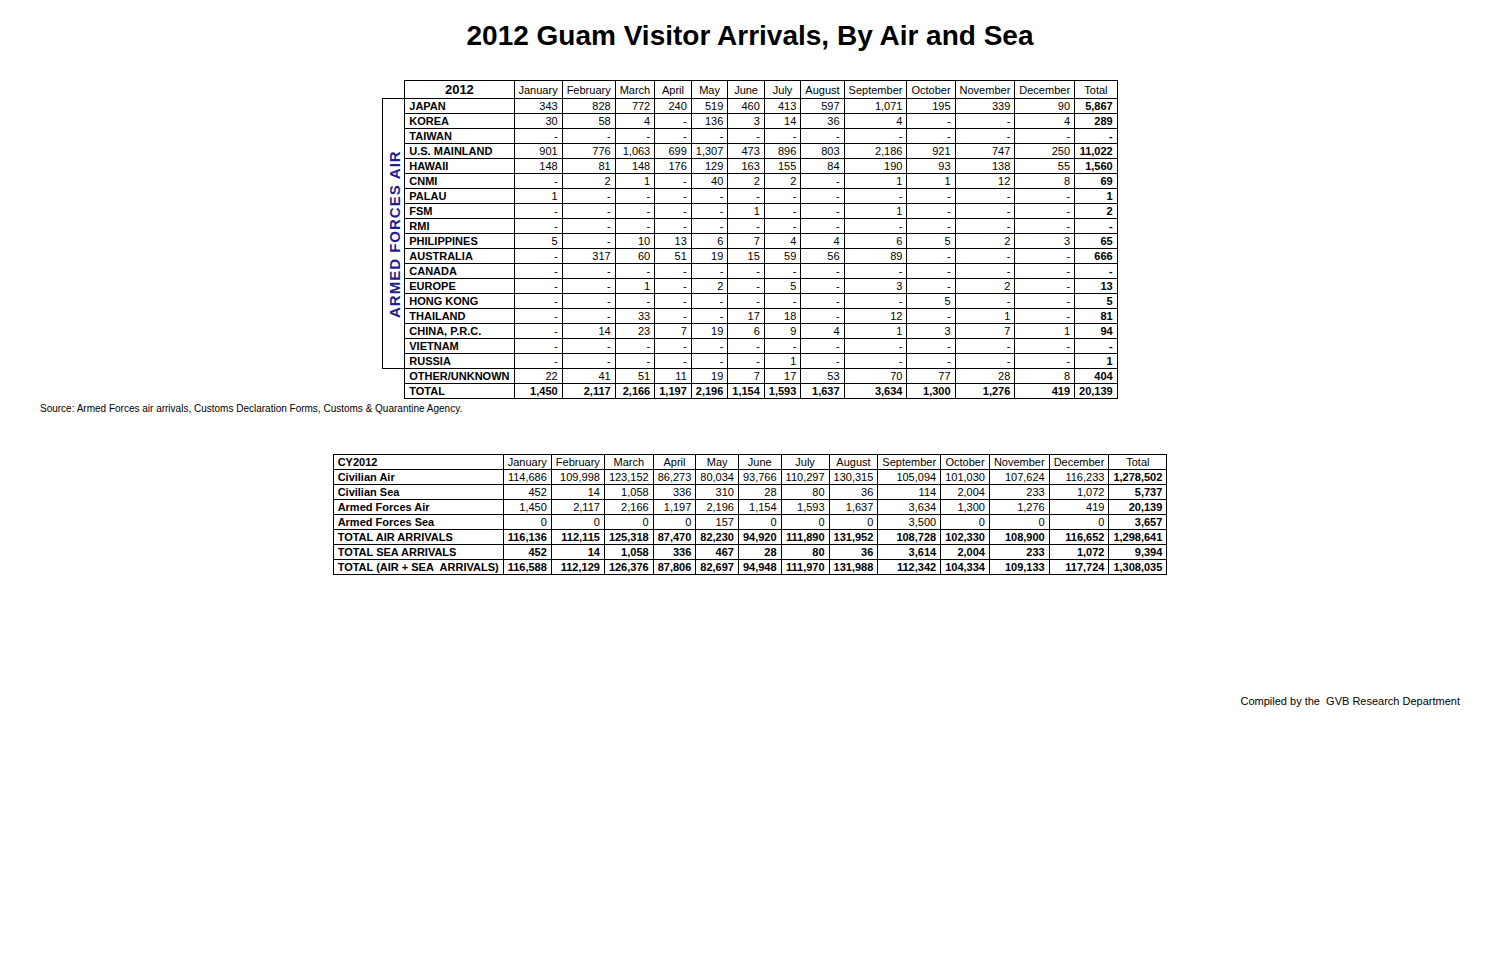2012 Guam Visitor Arrivals, By Air and Sea
| | 2012 | January | February | March | April | May | June | July | August | September | October | November | December | Total |
| --- | --- | --- | --- | --- | --- | --- | --- | --- | --- | --- | --- | --- | --- | --- |
| ARMED FORCES AIR | JAPAN | 343 | 828 | 772 | 240 | 519 | 460 | 413 | 597 | 1,071 | 195 | 339 | 90 | 5,867 |
| KOREA | 30 | 58 | 4 | - | 136 | 3 | 14 | 36 | 4 | - | - | 4 | 289 |
| TAIWAN | - | - | - | - | - | - | - | - | - | - | - | - | - |
| U.S. MAINLAND | 901 | 776 | 1,063 | 699 | 1,307 | 473 | 896 | 803 | 2,186 | 921 | 747 | 250 | 11,022 |
| HAWAII | 148 | 81 | 148 | 176 | 129 | 163 | 155 | 84 | 190 | 93 | 138 | 55 | 1,560 |
| CNMI | - | 2 | 1 | - | 40 | 2 | 2 | - | 1 | 1 | 12 | 8 | 69 |
| PALAU | 1 | - | - | - | - | - | - | - | - | - | - | - | 1 |
| FSM | - | - | - | - | - | 1 | - | - | 1 | - | - | - | 2 |
| RMI | - | - | - | - | - | - | - | - | - | - | - | - | - |
| PHILIPPINES | 5 | - | 10 | 13 | 6 | 7 | 4 | 4 | 6 | 5 | 2 | 3 | 65 |
| AUSTRALIA | - | 317 | 60 | 51 | 19 | 15 | 59 | 56 | 89 | - | - | - | 666 |
| CANADA | - | - | - | - | - | - | - | - | - | - | - | - | - |
| EUROPE | - | - | 1 | - | 2 | - | 5 | - | 3 | - | 2 | - | 13 |
| HONG KONG | - | - | - | - | - | - | - | - | - | 5 | - | - | 5 |
| THAILAND | - | - | 33 | - | - | 17 | 18 | - | 12 | - | 1 | - | 81 |
| CHINA, P.R.C. | - | 14 | 23 | 7 | 19 | 6 | 9 | 4 | 1 | 3 | 7 | 1 | 94 |
| VIETNAM | - | - | - | - | - | - | - | - | - | - | - | - | - |
| RUSSIA | - | - | - | - | - | - | 1 | - | - | - | - | - | 1 |
| | OTHER/UNKNOWN | 22 | 41 | 51 | 11 | 19 | 7 | 17 | 53 | 70 | 77 | 28 | 8 | 404 |
| | TOTAL | 1,450 | 2,117 | 2,166 | 1,197 | 2,196 | 1,154 | 1,593 | 1,637 | 3,634 | 1,300 | 1,276 | 419 | 20,139 |
Source: Armed Forces air arrivals, Customs Declaration Forms, Customs & Quarantine Agency.
| CY2012 | January | February | March | April | May | June | July | August | September | October | November | December | Total |
| --- | --- | --- | --- | --- | --- | --- | --- | --- | --- | --- | --- | --- | --- |
| Civilian Air | 114,686 | 109,998 | 123,152 | 86,273 | 80,034 | 93,766 | 110,297 | 130,315 | 105,094 | 101,030 | 107,624 | 116,233 | 1,278,502 |
| Civilian Sea | 452 | 14 | 1,058 | 336 | 310 | 28 | 80 | 36 | 114 | 2,004 | 233 | 1,072 | 5,737 |
| Armed Forces Air | 1,450 | 2,117 | 2,166 | 1,197 | 2,196 | 1,154 | 1,593 | 1,637 | 3,634 | 1,300 | 1,276 | 419 | 20,139 |
| Armed Forces Sea | 0 | 0 | 0 | 0 | 157 | 0 | 0 | 0 | 3,500 | 0 | 0 | 0 | 3,657 |
| TOTAL AIR ARRIVALS | 116,136 | 112,115 | 125,318 | 87,470 | 82,230 | 94,920 | 111,890 | 131,952 | 108,728 | 102,330 | 108,900 | 116,652 | 1,298,641 |
| TOTAL SEA ARRIVALS | 452 | 14 | 1,058 | 336 | 467 | 28 | 80 | 36 | 3,614 | 2,004 | 233 | 1,072 | 9,394 |
| TOTAL (AIR + SEA ARRIVALS) | 116,588 | 112,129 | 126,376 | 87,806 | 82,697 | 94,948 | 111,970 | 131,988 | 112,342 | 104,334 | 109,133 | 117,724 | 1,308,035 |
Compiled by the GVB Research Department